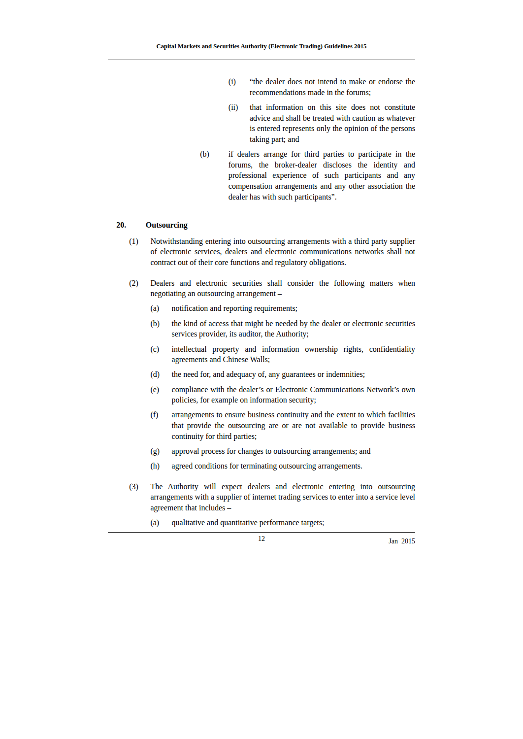Capital Markets and Securities Authority (Electronic Trading) Guidelines 2015
| | (i) | “the dealer does not intend to make or endorse the recommendations made in the forums; |
| | (ii) | that information on this site does not constitute advice and shall be treated with caution as whatever is entered represents only the opinion of the persons taking part; and |
| | (b) | if dealers arrange for third parties to participate in the forums, the broker-dealer discloses the identity and professional experience of such participants and any compensation arrangements and any other association the dealer has with such participants”. |
| 20. | Outsourcing |
| | (1) | Notwithstanding entering into outsourcing arrangements with a third party supplier of electronic services, dealers and electronic communications networks shall not contract out of their core functions and regulatory obligations. |
| | (2) | Dealers and electronic securities shall consider the following matters when negotiating an outsourcing arrangement – |
| | (a) | notification and reporting requirements; |
| | (b) | the kind of access that might be needed by the dealer or electronic securities services provider, its auditor, the Authority; |
| | (c) | intellectual property and information ownership rights, confidentiality agreements and Chinese Walls; |
| | (d) | the need for, and adequacy of, any guarantees or indemnities; |
| | (e) | compliance with the dealer’s or Electronic Communications Network’s own policies, for example on information security; |
| | (f) | arrangements to ensure business continuity and the extent to which facilities that provide the outsourcing are or are not available to provide business continuity for third parties; |
| | (g) | approval process for changes to outsourcing arrangements; and |
| | (h) | agreed conditions for terminating outsourcing arrangements. |
| | (3) | The Authority will expect dealers and electronic entering into outsourcing arrangements with a supplier of internet trading services to enter into a service level agreement that includes – |
| | (a) | qualitative and quantitative performance targets; |
12
Jan 2015